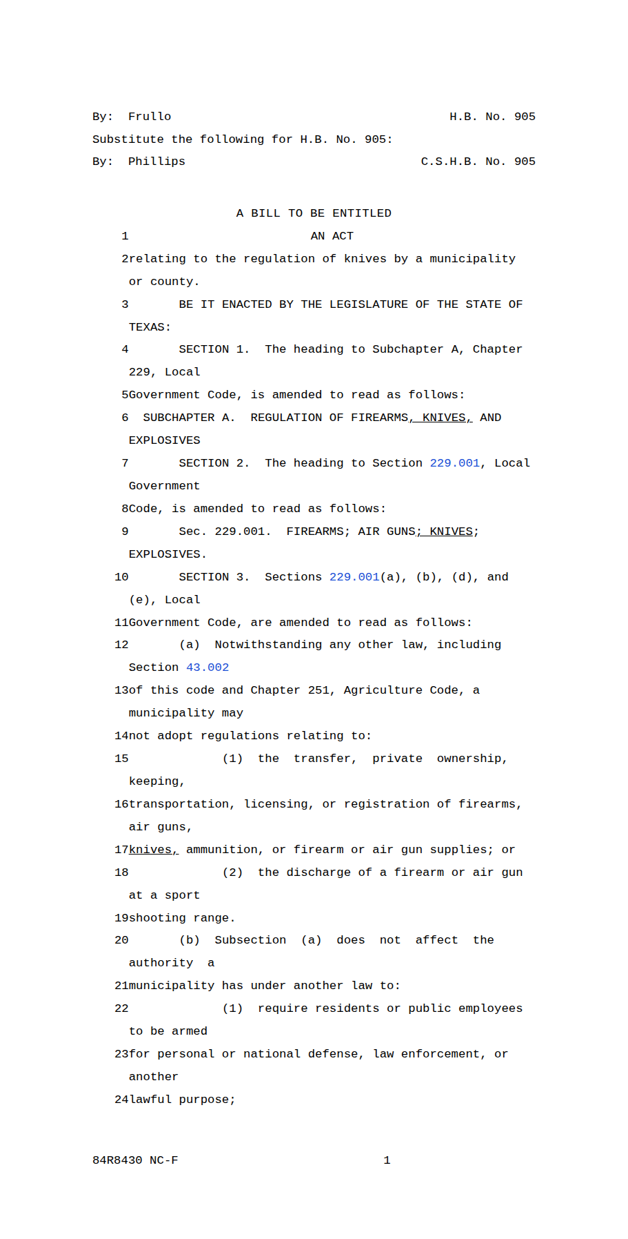By: Frullo H.B. No. 905
Substitute the following for H.B. No. 905:
By: Phillips C.S.H.B. No. 905
A BILL TO BE ENTITLED
| 1 | AN ACT |
| 2 | relating to the regulation of knives by a municipality or county. |
| 3 | BE IT ENACTED BY THE LEGISLATURE OF THE STATE OF TEXAS: |
| 4 | SECTION 1. The heading to Subchapter A, Chapter 229, Local |
| 5 | Government Code, is amended to read as follows: |
| 6 | SUBCHAPTER A. REGULATION OF FIREARMS , KNIVES, AND EXPLOSIVES |
| 7 | SECTION 2. The heading to Section 229.001 , Local Government |
| 8 | Code, is amended to read as follows: |
| 9 | Sec. 229.001. FIREARMS; AIR GUNS ; KNIVES ; EXPLOSIVES. |
| 10 | SECTION 3. Sections 229.001 (a), (b), (d), and (e), Local |
| 11 | Government Code, are amended to read as follows: |
| 12 | (a) Notwithstanding any other law, including Section 43.002 |
| 13 | of this code and Chapter 251, Agriculture Code, a municipality may |
| 14 | not adopt regulations relating to: |
| 15 | (1) the transfer, private ownership, keeping, |
| 16 | transportation, licensing, or registration of firearms, air guns, |
| 17 | knives, ammunition, or firearm or air gun supplies; or |
| 18 | (2) the discharge of a firearm or air gun at a sport |
| 19 | shooting range. |
| 20 | (b) Subsection (a) does not affect the authority a |
| 21 | municipality has under another law to: |
| 22 | (1) require residents or public employees to be armed |
| 23 | for personal or national defense, law enforcement, or another |
| 24 | lawful purpose; |
84R8430 NC-F 1